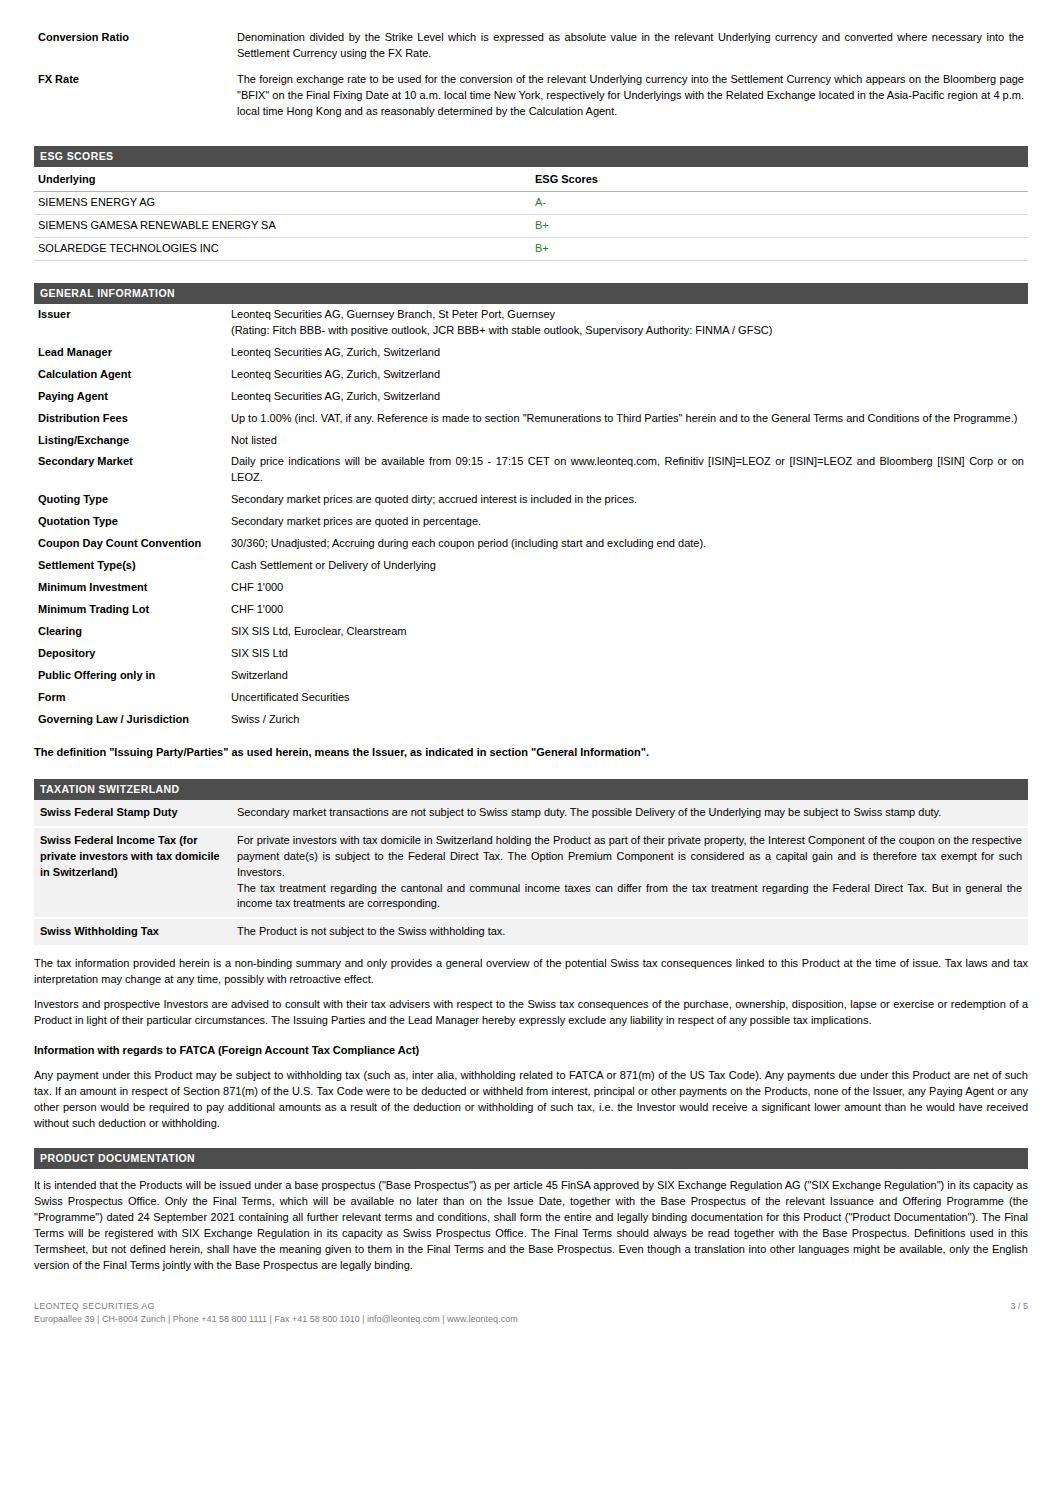| Conversion Ratio | Denomination divided by the Strike Level which is expressed as absolute value in the relevant Underlying currency and converted where necessary into the Settlement Currency using the FX Rate. |
| FX Rate | The foreign exchange rate to be used for the conversion of the relevant Underlying currency into the Settlement Currency which appears on the Bloomberg page "BFIX" on the Final Fixing Date at 10 a.m. local time New York, respectively for Underlyings with the Related Exchange located in the Asia-Pacific region at 4 p.m. local time Hong Kong and as reasonably determined by the Calculation Agent. |
ESG SCORES
| Underlying | ESG Scores |
| --- | --- |
| SIEMENS ENERGY AG | A- |
| SIEMENS GAMESA RENEWABLE ENERGY SA | B+ |
| SOLAREDGE TECHNOLOGIES INC | B+ |
GENERAL INFORMATION
| Issuer | Leonteq Securities AG, Guernsey Branch, St Peter Port, Guernsey (Rating: Fitch BBB- with positive outlook, JCR BBB+ with stable outlook, Supervisory Authority: FINMA / GFSC) |
| Lead Manager | Leonteq Securities AG, Zurich, Switzerland |
| Calculation Agent | Leonteq Securities AG, Zurich, Switzerland |
| Paying Agent | Leonteq Securities AG, Zurich, Switzerland |
| Distribution Fees | Up to 1.00% (incl. VAT, if any. Reference is made to section "Remunerations to Third Parties" herein and to the General Terms and Conditions of the Programme.) |
| Listing/Exchange | Not listed |
| Secondary Market | Daily price indications will be available from 09:15 - 17:15 CET on www.leonteq.com, Refinitiv [ISIN]=LEOZ or [ISIN]=LEOZ and Bloomberg [ISIN] Corp or on LEOZ. |
| Quoting Type | Secondary market prices are quoted dirty; accrued interest is included in the prices. |
| Quotation Type | Secondary market prices are quoted in percentage. |
| Coupon Day Count Convention | 30/360; Unadjusted; Accruing during each coupon period (including start and excluding end date). |
| Settlement Type(s) | Cash Settlement or Delivery of Underlying |
| Minimum Investment | CHF 1'000 |
| Minimum Trading Lot | CHF 1'000 |
| Clearing | SIX SIS Ltd, Euroclear, Clearstream |
| Depository | SIX SIS Ltd |
| Public Offering only in | Switzerland |
| Form | Uncertificated Securities |
| Governing Law / Jurisdiction | Swiss / Zurich |
The definition "Issuing Party/Parties" as used herein, means the Issuer, as indicated in section "General Information".
TAXATION SWITZERLAND
| Swiss Federal Stamp Duty | Secondary market transactions are not subject to Swiss stamp duty. The possible Delivery of the Underlying may be subject to Swiss stamp duty. |
| Swiss Federal Income Tax (for private investors with tax domicile in Switzerland) | For private investors with tax domicile in Switzerland holding the Product as part of their private property, the Interest Component of the coupon on the respective payment date(s) is subject to the Federal Direct Tax. The Option Premium Component is considered as a capital gain and is therefore tax exempt for such Investors. The tax treatment regarding the cantonal and communal income taxes can differ from the tax treatment regarding the Federal Direct Tax. But in general the income tax treatments are corresponding. |
| Swiss Withholding Tax | The Product is not subject to the Swiss withholding tax. |
The tax information provided herein is a non-binding summary and only provides a general overview of the potential Swiss tax consequences linked to this Product at the time of issue. Tax laws and tax interpretation may change at any time, possibly with retroactive effect.
Investors and prospective Investors are advised to consult with their tax advisers with respect to the Swiss tax consequences of the purchase, ownership, disposition, lapse or exercise or redemption of a Product in light of their particular circumstances. The Issuing Parties and the Lead Manager hereby expressly exclude any liability in respect of any possible tax implications.
Information with regards to FATCA (Foreign Account Tax Compliance Act)
Any payment under this Product may be subject to withholding tax (such as, inter alia, withholding related to FATCA or 871(m) of the US Tax Code). Any payments due under this Product are net of such tax. If an amount in respect of Section 871(m) of the U.S. Tax Code were to be deducted or withheld from interest, principal or other payments on the Products, none of the Issuer, any Paying Agent or any other person would be required to pay additional amounts as a result of the deduction or withholding of such tax, i.e. the Investor would receive a significant lower amount than he would have received without such deduction or withholding.
PRODUCT DOCUMENTATION
It is intended that the Products will be issued under a base prospectus ("Base Prospectus") as per article 45 FinSA approved by SIX Exchange Regulation AG ("SIX Exchange Regulation") in its capacity as Swiss Prospectus Office. Only the Final Terms, which will be available no later than on the Issue Date, together with the Base Prospectus of the relevant Issuance and Offering Programme (the "Programme") dated 24 September 2021 containing all further relevant terms and conditions, shall form the entire and legally binding documentation for this Product ("Product Documentation"). The Final Terms will be registered with SIX Exchange Regulation in its capacity as Swiss Prospectus Office. The Final Terms should always be read together with the Base Prospectus. Definitions used in this Termsheet, but not defined herein, shall have the meaning given to them in the Final Terms and the Base Prospectus. Even though a translation into other languages might be available, only the English version of the Final Terms jointly with the Base Prospectus are legally binding.
3 / 5
LEONTEQ SECURITIES AG
Europaallee 39 | CH-8004 Zurich | Phone +41 58 800 1111 | Fax +41 58 800 1010 | info@leonteq.com | www.leonteq.com